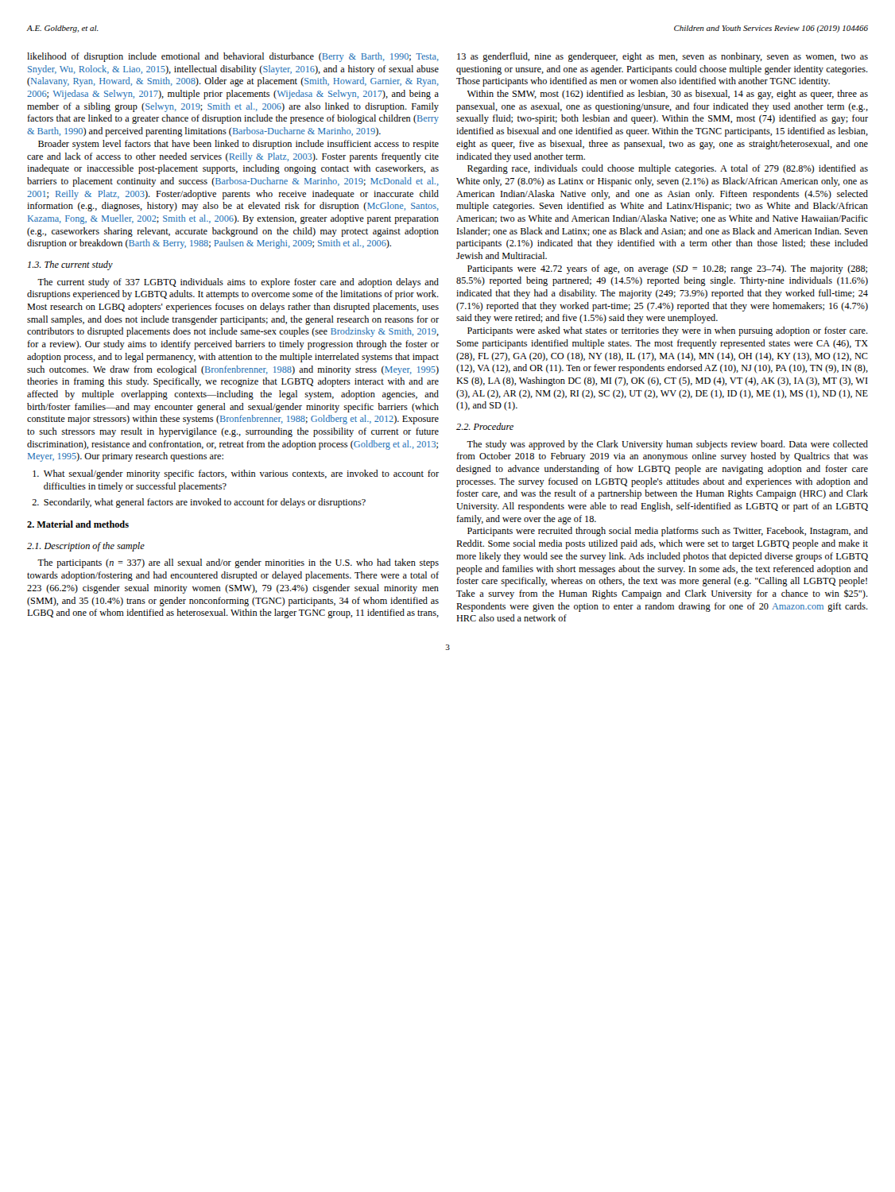A.E. Goldberg, et al.
Children and Youth Services Review 106 (2019) 104466
likelihood of disruption include emotional and behavioral disturbance (Berry & Barth, 1990; Testa, Snyder, Wu, Rolock, & Liao, 2015), intellectual disability (Slayter, 2016), and a history of sexual abuse (Nalavany, Ryan, Howard, & Smith, 2008). Older age at placement (Smith, Howard, Garnier, & Ryan, 2006; Wijedasa & Selwyn, 2017), multiple prior placements (Wijedasa & Selwyn, 2017), and being a member of a sibling group (Selwyn, 2019; Smith et al., 2006) are also linked to disruption. Family factors that are linked to a greater chance of disruption include the presence of biological children (Berry & Barth, 1990) and perceived parenting limitations (Barbosa-Ducharne & Marinho, 2019).
Broader system level factors that have been linked to disruption include insufficient access to respite care and lack of access to other needed services (Reilly & Platz, 2003). Foster parents frequently cite inadequate or inaccessible post-placement supports, including ongoing contact with caseworkers, as barriers to placement continuity and success (Barbosa-Ducharne & Marinho, 2019; McDonald et al., 2001; Reilly & Platz, 2003). Foster/adoptive parents who receive inadequate or inaccurate child information (e.g., diagnoses, history) may also be at elevated risk for disruption (McGlone, Santos, Kazama, Fong, & Mueller, 2002; Smith et al., 2006). By extension, greater adoptive parent preparation (e.g., caseworkers sharing relevant, accurate background on the child) may protect against adoption disruption or breakdown (Barth & Berry, 1988; Paulsen & Merighi, 2009; Smith et al., 2006).
1.3. The current study
The current study of 337 LGBTQ individuals aims to explore foster care and adoption delays and disruptions experienced by LGBTQ adults. It attempts to overcome some of the limitations of prior work. Most research on LGBQ adopters' experiences focuses on delays rather than disrupted placements, uses small samples, and does not include transgender participants; and, the general research on reasons for or contributors to disrupted placements does not include same-sex couples (see Brodzinsky & Smith, 2019, for a review). Our study aims to identify perceived barriers to timely progression through the foster or adoption process, and to legal permanency, with attention to the multiple interrelated systems that impact such outcomes. We draw from ecological (Bronfenbrenner, 1988) and minority stress (Meyer, 1995) theories in framing this study. Specifically, we recognize that LGBTQ adopters interact with and are affected by multiple overlapping contexts—including the legal system, adoption agencies, and birth/foster families—and may encounter general and sexual/gender minority specific barriers (which constitute major stressors) within these systems (Bronfenbrenner, 1988; Goldberg et al., 2012). Exposure to such stressors may result in hypervigilance (e.g., surrounding the possibility of current or future discrimination), resistance and confrontation, or, retreat from the adoption process (Goldberg et al., 2013; Meyer, 1995). Our primary research questions are:
What sexual/gender minority specific factors, within various contexts, are invoked to account for difficulties in timely or successful placements?
Secondarily, what general factors are invoked to account for delays or disruptions?
2. Material and methods
2.1. Description of the sample
The participants (n = 337) are all sexual and/or gender minorities in the U.S. who had taken steps towards adoption/fostering and had encountered disrupted or delayed placements. There were a total of 223 (66.2%) cisgender sexual minority women (SMW), 79 (23.4%) cisgender sexual minority men (SMM), and 35 (10.4%) trans or gender nonconforming (TGNC) participants, 34 of whom identified as LGBQ and one of whom identified as heterosexual. Within the larger TGNC group, 11 identified as trans, 13 as genderfluid, nine as genderqueer, eight as men, seven as nonbinary, seven as women, two as questioning or unsure, and one as agender. Participants could choose multiple gender identity categories. Those participants who identified as men or women also identified with another TGNC identity.
Within the SMW, most (162) identified as lesbian, 30 as bisexual, 14 as gay, eight as queer, three as pansexual, one as asexual, one as questioning/unsure, and four indicated they used another term (e.g., sexually fluid; two-spirit; both lesbian and queer). Within the SMM, most (74) identified as gay; four identified as bisexual and one identified as queer. Within the TGNC participants, 15 identified as lesbian, eight as queer, five as bisexual, three as pansexual, two as gay, one as straight/heterosexual, and one indicated they used another term.
Regarding race, individuals could choose multiple categories. A total of 279 (82.8%) identified as White only, 27 (8.0%) as Latinx or Hispanic only, seven (2.1%) as Black/African American only, one as American Indian/Alaska Native only, and one as Asian only. Fifteen respondents (4.5%) selected multiple categories. Seven identified as White and Latinx/Hispanic; two as White and Black/African American; two as White and American Indian/Alaska Native; one as White and Native Hawaiian/Pacific Islander; one as Black and Latinx; one as Black and Asian; and one as Black and American Indian. Seven participants (2.1%) indicated that they identified with a term other than those listed; these included Jewish and Multiracial.
Participants were 42.72 years of age, on average (SD = 10.28; range 23–74). The majority (288; 85.5%) reported being partnered; 49 (14.5%) reported being single. Thirty-nine individuals (11.6%) indicated that they had a disability. The majority (249; 73.9%) reported that they worked full-time; 24 (7.1%) reported that they worked part-time; 25 (7.4%) reported that they were homemakers; 16 (4.7%) said they were retired; and five (1.5%) said they were unemployed.
Participants were asked what states or territories they were in when pursuing adoption or foster care. Some participants identified multiple states. The most frequently represented states were CA (46), TX (28), FL (27), GA (20), CO (18), NY (18), IL (17), MA (14), MN (14), OH (14), KY (13), MO (12), NC (12), VA (12), and OR (11). Ten or fewer respondents endorsed AZ (10), NJ (10), PA (10), TN (9), IN (8), KS (8), LA (8), Washington DC (8), MI (7), OK (6), CT (5), MD (4), VT (4), AK (3), IA (3), MT (3), WI (3), AL (2), AR (2), NM (2), RI (2), SC (2), UT (2), WV (2), DE (1), ID (1), ME (1), MS (1), ND (1), NE (1), and SD (1).
2.2. Procedure
The study was approved by the Clark University human subjects review board. Data were collected from October 2018 to February 2019 via an anonymous online survey hosted by Qualtrics that was designed to advance understanding of how LGBTQ people are navigating adoption and foster care processes. The survey focused on LGBTQ people's attitudes about and experiences with adoption and foster care, and was the result of a partnership between the Human Rights Campaign (HRC) and Clark University. All respondents were able to read English, self-identified as LGBTQ or part of an LGBTQ family, and were over the age of 18.
Participants were recruited through social media platforms such as Twitter, Facebook, Instagram, and Reddit. Some social media posts utilized paid ads, which were set to target LGBTQ people and make it more likely they would see the survey link. Ads included photos that depicted diverse groups of LGBTQ people and families with short messages about the survey. In some ads, the text referenced adoption and foster care specifically, whereas on others, the text was more general (e.g. "Calling all LGBTQ people! Take a survey from the Human Rights Campaign and Clark University for a chance to win $25"). Respondents were given the option to enter a random drawing for one of 20 Amazon.com gift cards. HRC also used a network of
3